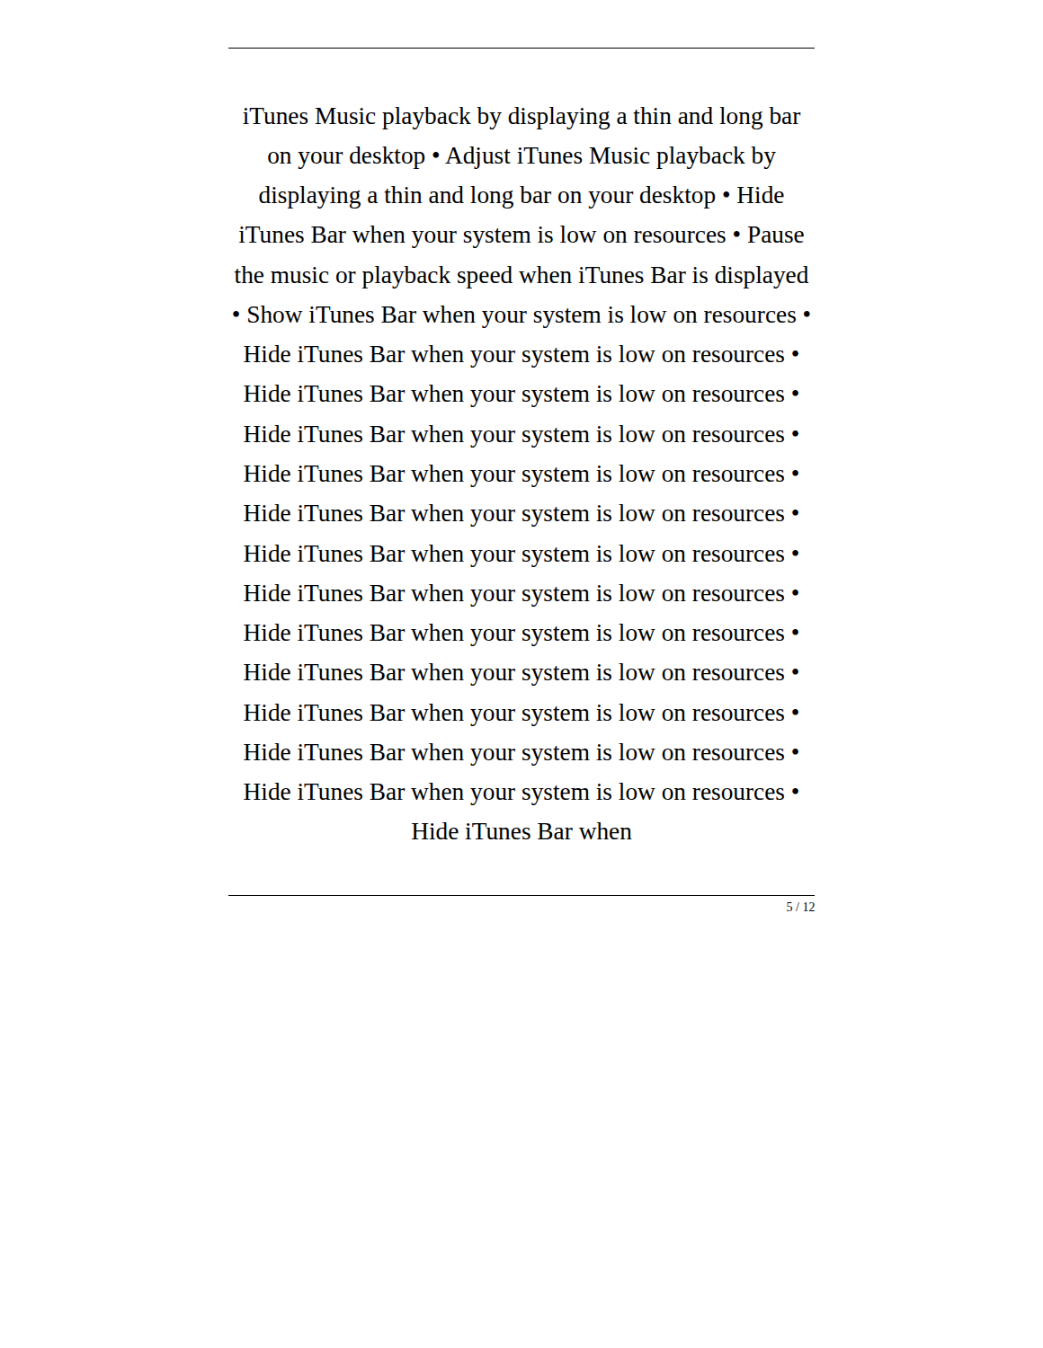iTunes Music playback by displaying a thin and long bar on your desktop • Adjust iTunes Music playback by displaying a thin and long bar on your desktop • Hide iTunes Bar when your system is low on resources • Pause the music or playback speed when iTunes Bar is displayed • Show iTunes Bar when your system is low on resources • Hide iTunes Bar when your system is low on resources • Hide iTunes Bar when your system is low on resources • Hide iTunes Bar when your system is low on resources • Hide iTunes Bar when your system is low on resources • Hide iTunes Bar when your system is low on resources • Hide iTunes Bar when your system is low on resources • Hide iTunes Bar when your system is low on resources • Hide iTunes Bar when your system is low on resources • Hide iTunes Bar when your system is low on resources • Hide iTunes Bar when your system is low on resources • Hide iTunes Bar when your system is low on resources • Hide iTunes Bar when your system is low on resources • Hide iTunes Bar when
5 / 12